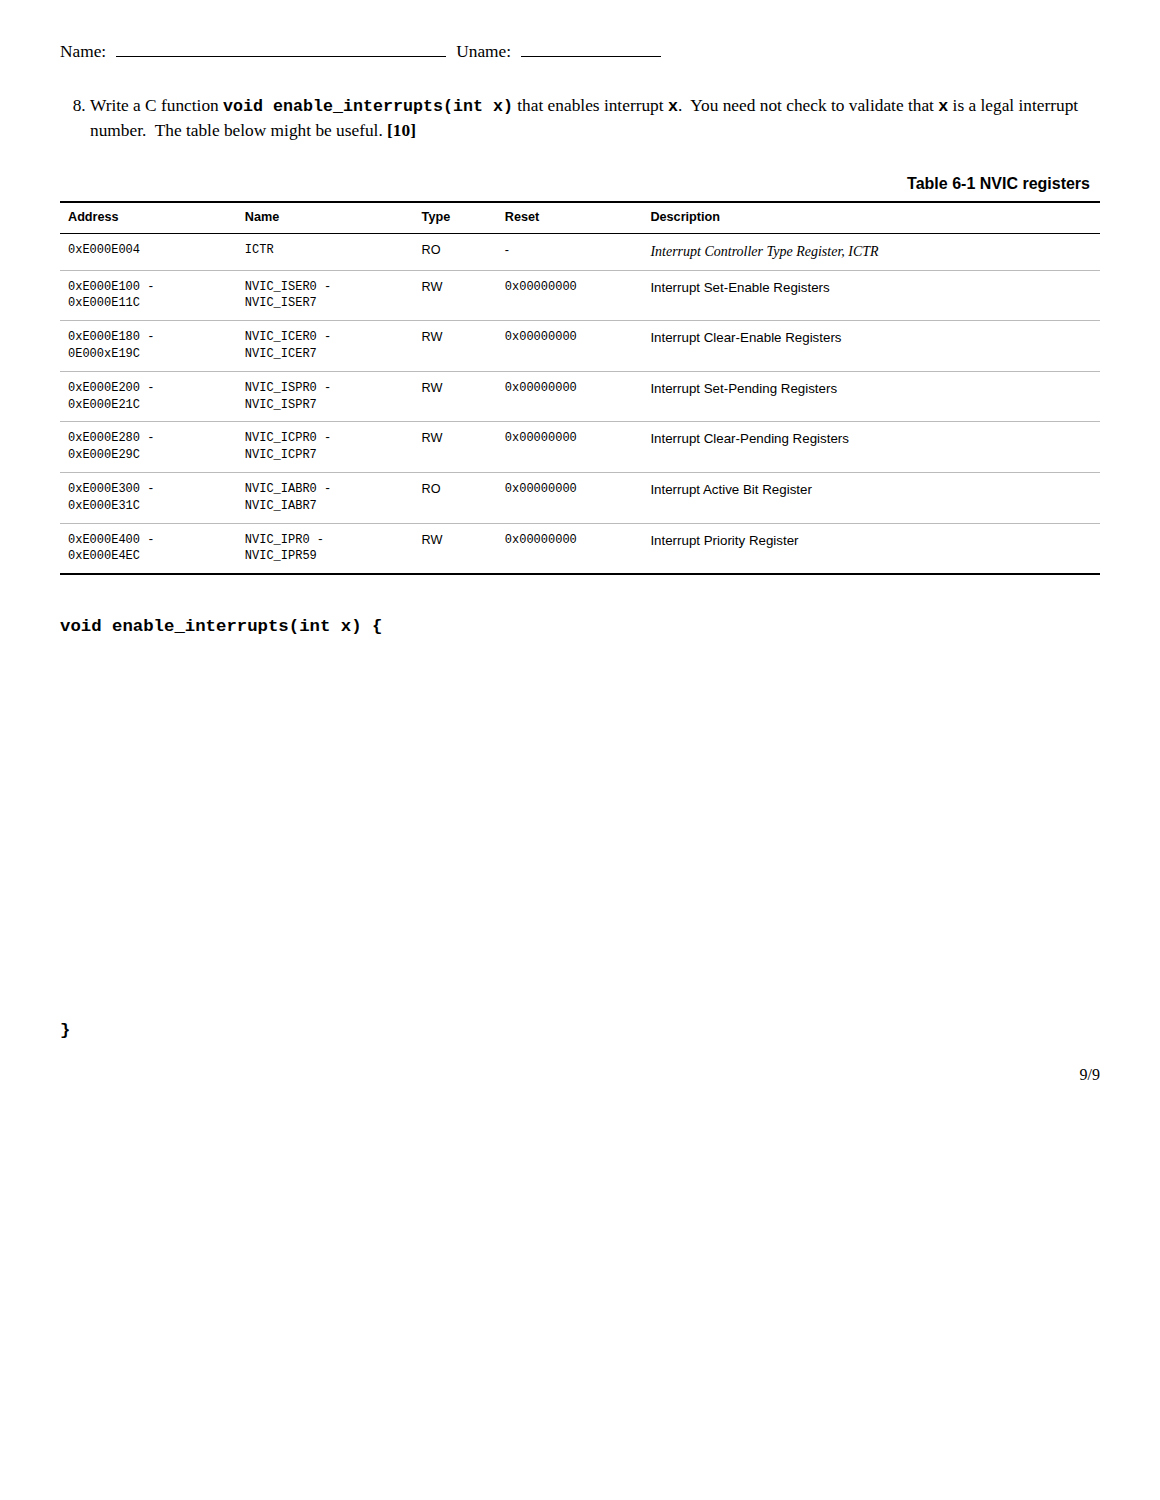Name: Uname:
Write a C function void enable_interrupts(int x) that enables interrupt x. You need not check to validate that x is a legal interrupt number. The table below might be useful. [10]
Table 6-1 NVIC registers
| Address | Name | Type | Reset | Description |
| --- | --- | --- | --- | --- |
| 0xE000E004 | ICTR | RO | - | Interrupt Controller Type Register, ICTR |
| 0xE000E100 - 0xE000E11C | NVIC_ISER0 - NVIC_ISER7 | RW | 0x00000000 | Interrupt Set-Enable Registers |
| 0xE000E180 - 0E000xE19C | NVIC_ICER0 - NVIC_ICER7 | RW | 0x00000000 | Interrupt Clear-Enable Registers |
| 0xE000E200 - 0xE000E21C | NVIC_ISPR0 - NVIC_ISPR7 | RW | 0x00000000 | Interrupt Set-Pending Registers |
| 0xE000E280 - 0xE000E29C | NVIC_ICPR0 - NVIC_ICPR7 | RW | 0x00000000 | Interrupt Clear-Pending Registers |
| 0xE000E300 - 0xE000E31C | NVIC_IABR0 - NVIC_IABR7 | RO | 0x00000000 | Interrupt Active Bit Register |
| 0xE000E400 - 0xE000E4EC | NVIC_IPR0 - NVIC_IPR59 | RW | 0x00000000 | Interrupt Priority Register |
void enable_interrupts(int x) {
}
9/9